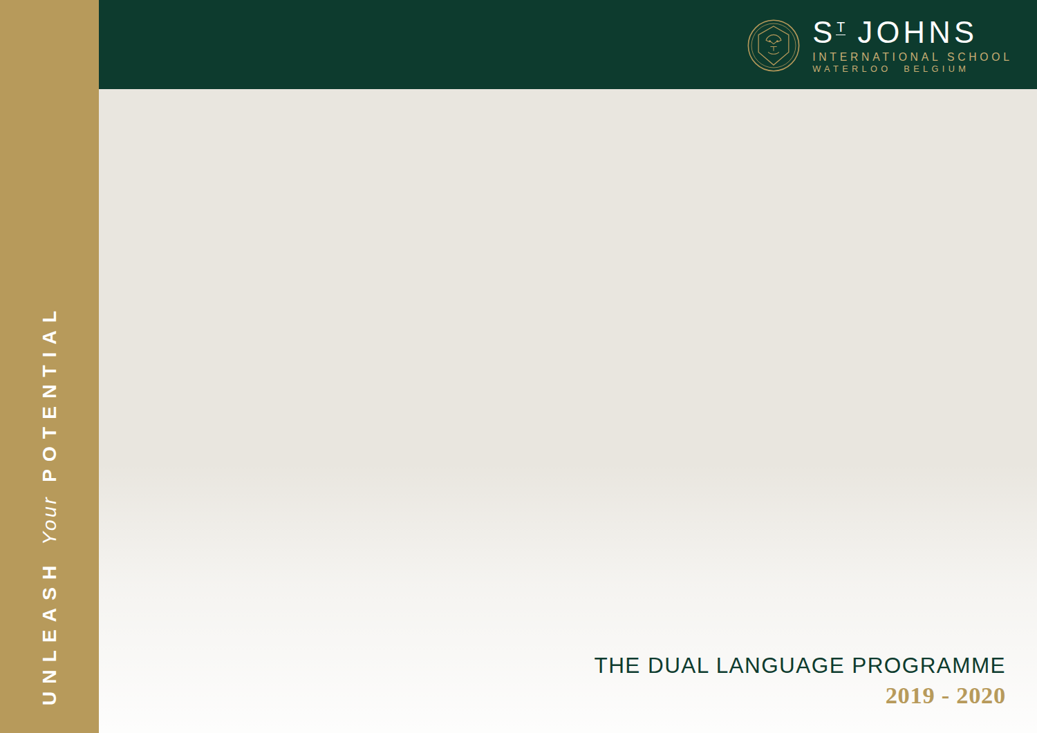Unleash Your Potential
ST JOHNS
INTERNATIONAL SCHOOL
WATERLOO BELGIUM
THE DUAL LANGUAGE PROGRAMME
2019 - 2020